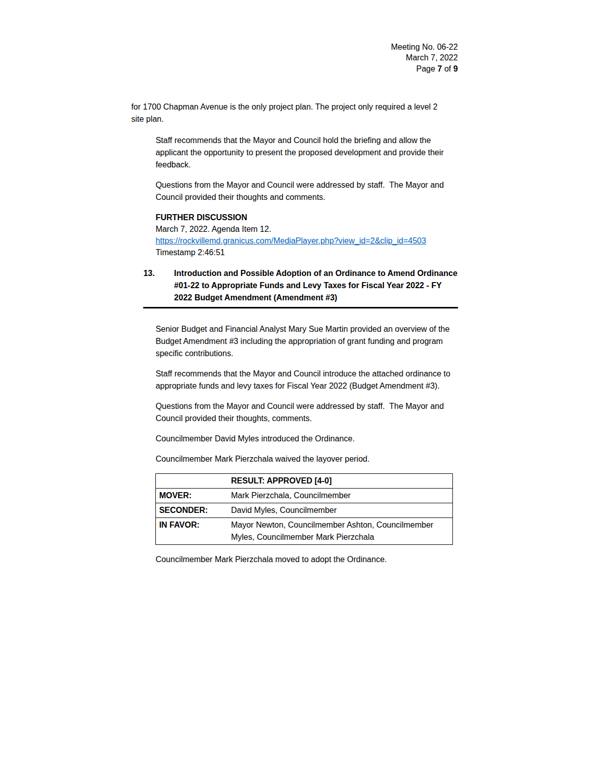Meeting No. 06-22
March 7, 2022
Page 7 of 9
for 1700 Chapman Avenue is the only project plan. The project only required a level 2 site plan.
Staff recommends that the Mayor and Council hold the briefing and allow the applicant the opportunity to present the proposed development and provide their feedback.
Questions from the Mayor and Council were addressed by staff. The Mayor and Council provided their thoughts and comments.
FURTHER DISCUSSION
March 7, 2022. Agenda Item 12.
https://rockvillemd.granicus.com/MediaPlayer.php?view_id=2&clip_id=4503
Timestamp 2:46:51
13.
Introduction and Possible Adoption of an Ordinance to Amend Ordinance #01-22 to Appropriate Funds and Levy Taxes for Fiscal Year 2022 - FY 2022 Budget Amendment (Amendment #3)
Senior Budget and Financial Analyst Mary Sue Martin provided an overview of the Budget Amendment #3 including the appropriation of grant funding and program specific contributions.
Staff recommends that the Mayor and Council introduce the attached ordinance to appropriate funds and levy taxes for Fiscal Year 2022 (Budget Amendment #3).
Questions from the Mayor and Council were addressed by staff. The Mayor and Council provided their thoughts, comments.
Councilmember David Myles introduced the Ordinance.
Councilmember Mark Pierzchala waived the layover period.
| | RESULT: APPROVED [4-0] |
| MOVER: | Mark Pierzchala, Councilmember |
| SECONDER: | David Myles, Councilmember |
| IN FAVOR: | Mayor Newton, Councilmember Ashton, Councilmember Myles, Councilmember Mark Pierzchala |
Councilmember Mark Pierzchala moved to adopt the Ordinance.